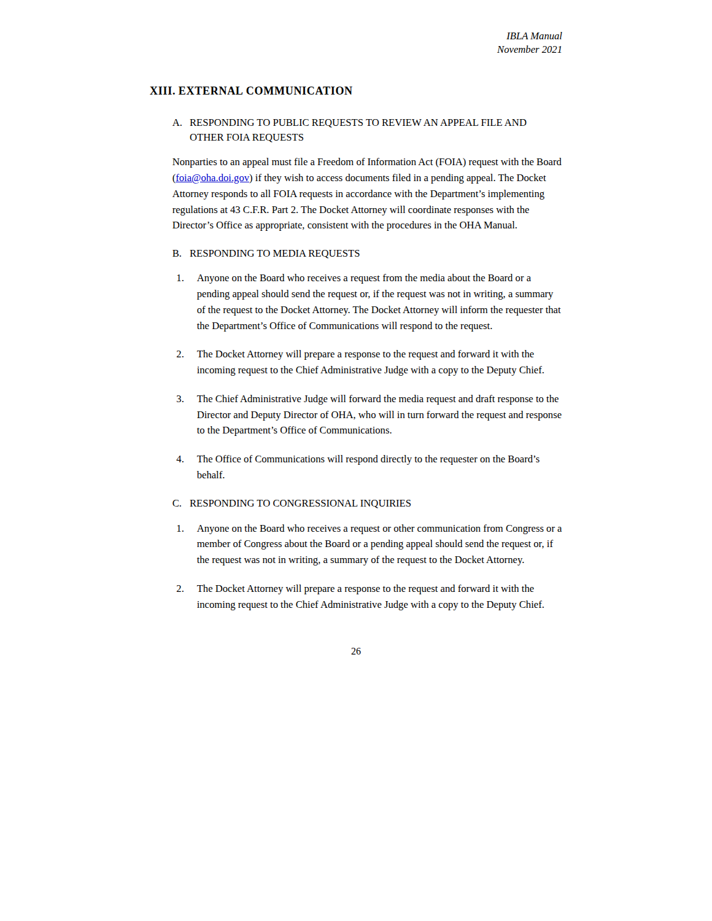IBLA Manual
November 2021
XIII. EXTERNAL COMMUNICATION
A. RESPONDING TO PUBLIC REQUESTS TO REVIEW AN APPEAL FILE AND OTHER FOIA REQUESTS
Nonparties to an appeal must file a Freedom of Information Act (FOIA) request with the Board (foia@oha.doi.gov) if they wish to access documents filed in a pending appeal. The Docket Attorney responds to all FOIA requests in accordance with the Department’s implementing regulations at 43 C.F.R. Part 2. The Docket Attorney will coordinate responses with the Director’s Office as appropriate, consistent with the procedures in the OHA Manual.
B. RESPONDING TO MEDIA REQUESTS
Anyone on the Board who receives a request from the media about the Board or a pending appeal should send the request or, if the request was not in writing, a summary of the request to the Docket Attorney. The Docket Attorney will inform the requester that the Department’s Office of Communications will respond to the request.
The Docket Attorney will prepare a response to the request and forward it with the incoming request to the Chief Administrative Judge with a copy to the Deputy Chief.
The Chief Administrative Judge will forward the media request and draft response to the Director and Deputy Director of OHA, who will in turn forward the request and response to the Department’s Office of Communications.
The Office of Communications will respond directly to the requester on the Board’s behalf.
C. RESPONDING TO CONGRESSIONAL INQUIRIES
Anyone on the Board who receives a request or other communication from Congress or a member of Congress about the Board or a pending appeal should send the request or, if the request was not in writing, a summary of the request to the Docket Attorney.
The Docket Attorney will prepare a response to the request and forward it with the incoming request to the Chief Administrative Judge with a copy to the Deputy Chief.
26